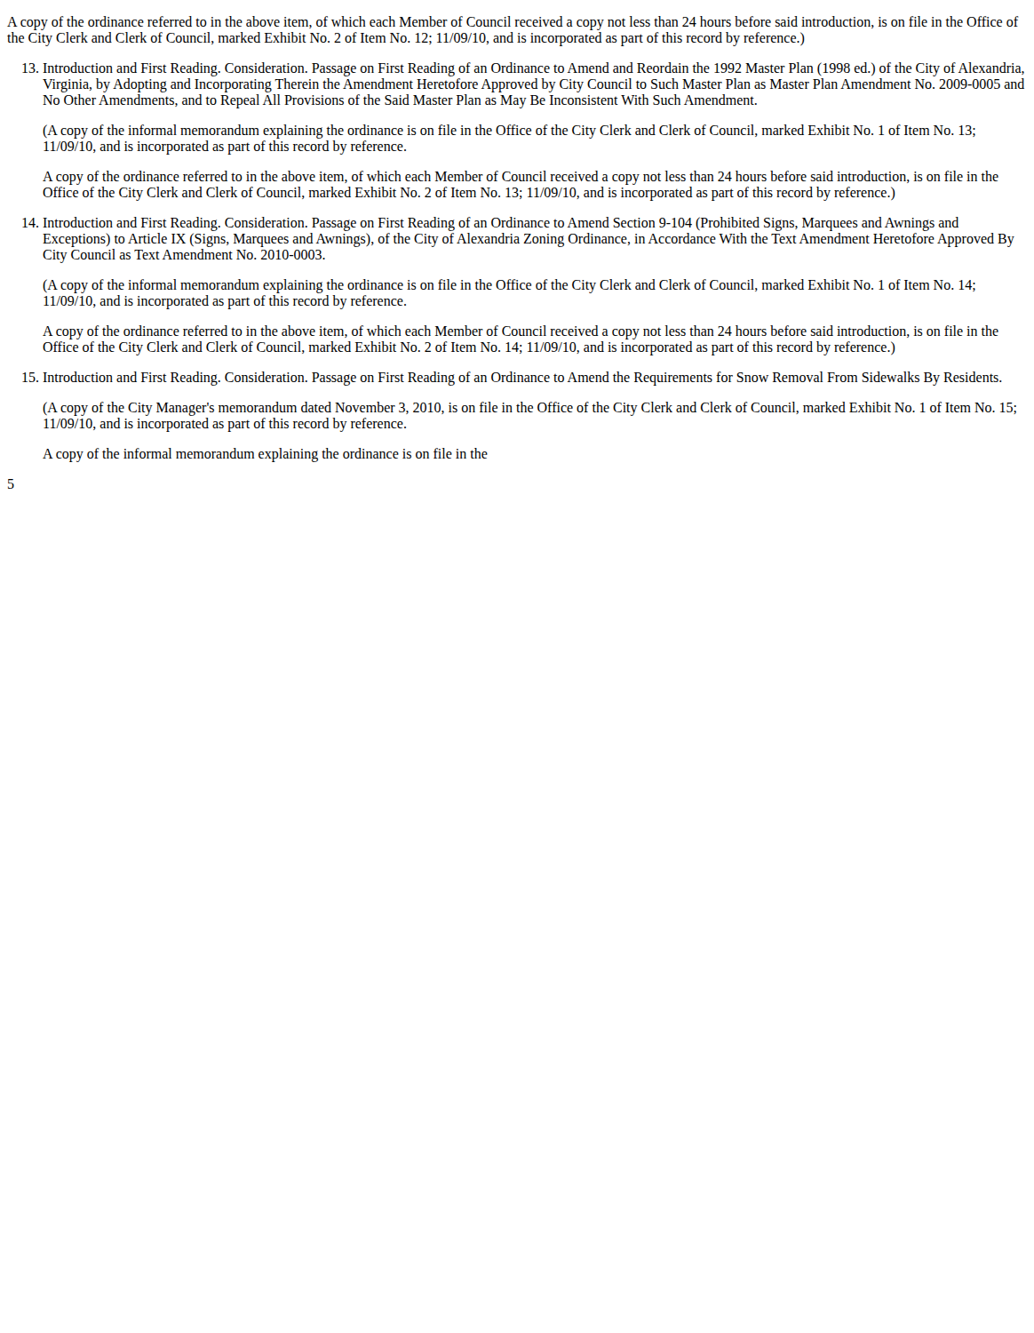A copy of the ordinance referred to in the above item, of which each Member of Council received a copy not less than 24 hours before said introduction, is on file in the Office of the City Clerk and Clerk of Council, marked Exhibit No. 2 of Item No. 12; 11/09/10, and is incorporated as part of this record by reference.)
Introduction and First Reading. Consideration. Passage on First Reading of an Ordinance to Amend and Reordain the 1992 Master Plan (1998 ed.) of the City of Alexandria, Virginia, by Adopting and Incorporating Therein the Amendment Heretofore Approved by City Council to Such Master Plan as Master Plan Amendment No. 2009-0005 and No Other Amendments, and to Repeal All Provisions of the Said Master Plan as May Be Inconsistent With Such Amendment.
(A copy of the informal memorandum explaining the ordinance is on file in the Office of the City Clerk and Clerk of Council, marked Exhibit No. 1 of Item No. 13; 11/09/10, and is incorporated as part of this record by reference.
A copy of the ordinance referred to in the above item, of which each Member of Council received a copy not less than 24 hours before said introduction, is on file in the Office of the City Clerk and Clerk of Council, marked Exhibit No. 2 of Item No. 13; 11/09/10, and is incorporated as part of this record by reference.)
Introduction and First Reading. Consideration. Passage on First Reading of an Ordinance to Amend Section 9-104 (Prohibited Signs, Marquees and Awnings and Exceptions) to Article IX (Signs, Marquees and Awnings), of the City of Alexandria Zoning Ordinance, in Accordance With the Text Amendment Heretofore Approved By City Council as Text Amendment No. 2010-0003.
(A copy of the informal memorandum explaining the ordinance is on file in the Office of the City Clerk and Clerk of Council, marked Exhibit No. 1 of Item No. 14; 11/09/10, and is incorporated as part of this record by reference.
A copy of the ordinance referred to in the above item, of which each Member of Council received a copy not less than 24 hours before said introduction, is on file in the Office of the City Clerk and Clerk of Council, marked Exhibit No. 2 of Item No. 14; 11/09/10, and is incorporated as part of this record by reference.)
Introduction and First Reading. Consideration. Passage on First Reading of an Ordinance to Amend the Requirements for Snow Removal From Sidewalks By Residents.
(A copy of the City Manager's memorandum dated November 3, 2010, is on file in the Office of the City Clerk and Clerk of Council, marked Exhibit No. 1 of Item No. 15; 11/09/10, and is incorporated as part of this record by reference.
A copy of the informal memorandum explaining the ordinance is on file in the
5